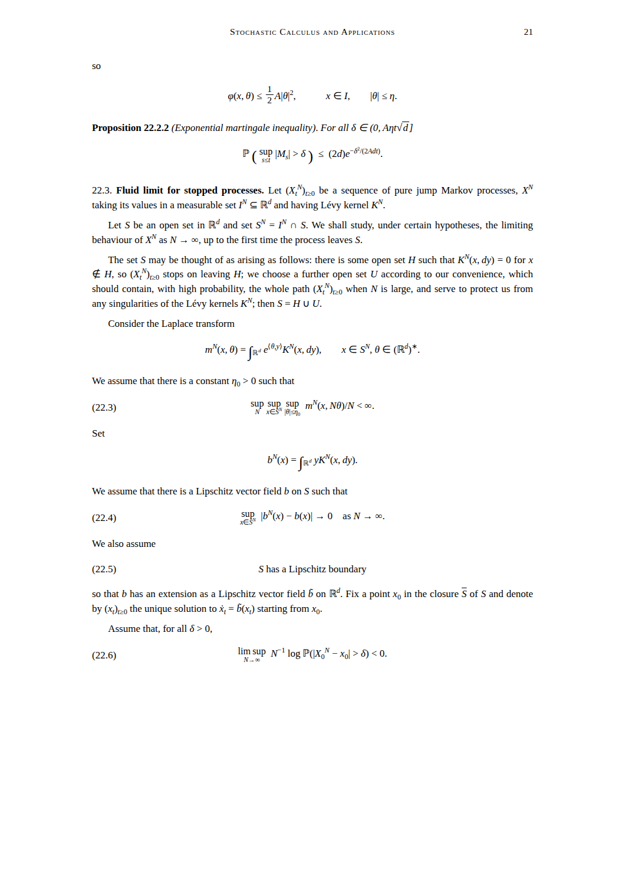Stochastic Calculus and Applications 21
so
φ(x, θ) ≤ 12 A|θ|2,   x ∈ I,  |θ| ≤ η.
Proposition 22.2.2 (Exponential martingale inequality). For all δ ∈ (0, Aηt√d]
ℙ ( sup s≤t |Ms| > δ ) ≤ (2d)e−δ2/(2Adt).
22.3. Fluid limit for stopped processes. Let (XtN)t≥0 be a sequence of pure jump Markov processes, XN taking its values in a measurable set IN ⊆ ℝd and having Lévy kernel KN.
Let S be an open set in ℝd and set SN = IN ∩ S. We shall study, under certain hypotheses, the limiting behaviour of XN as N → ∞, up to the first time the process leaves S.
The set S may be thought of as arising as follows: there is some open set H such that KN(x, dy) = 0 for x ∉ H, so (XtN)t≥0 stops on leaving H; we choose a further open set U according to our convenience, which should contain, with high probability, the whole path (XtN)t≥0 when N is large, and serve to protect us from any singularities of the Lévy kernels KN; then S = H ∪ U.
Consider the Laplace transform
mN(x, θ) = ∫ℝd e⟨θ,y⟩KN(x, dy),  x ∈ SN, θ ∈ (ℝd)∗.
We assume that there is a constant η0 > 0 such that
(22.3) sup N sup x∈SN sup|θ|≤η0 mN(x, Nθ)/N < ∞.
Set
bN(x) = ∫ℝd yKN(x, dy).
We assume that there is a Lipschitz vector field b on S such that
(22.4) sup x∈SN |bN(x) − b(x)| → 0 as N → ∞.
We also assume
(22.5) S has a Lipschitz boundary
so that b has an extension as a Lipschitz vector field b̃ on ℝd. Fix a point x0 in the closure S of S and denote by (xt)t≥0 the unique solution to ẋt = b̃(xt) starting from x0.
Assume that, for all δ > 0,
(22.6) lim sup N→∞ N−1 log ℙ(|X0N − x0| > δ) < 0.